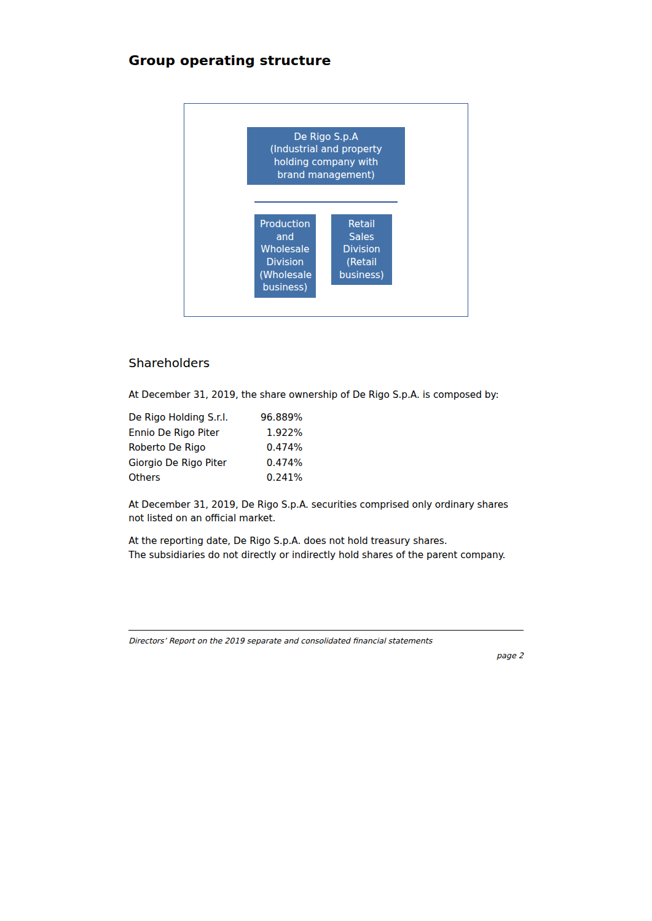Group operating structure
| De Rigo S.p.A (Industrial and property holding company with brand management) |
| | Production and Wholesale Division (Wholesale business) | | Retail Sales Division (Retail business) | |
Shareholders
At December 31, 2019, the share ownership of De Rigo S.p.A. is composed by:
| De Rigo Holding S.r.l. | 96.889% |
| Ennio De Rigo Piter | 1.922% |
| Roberto De Rigo | 0.474% |
| Giorgio De Rigo Piter | 0.474% |
| Others | 0.241% |
At December 31, 2019, De Rigo S.p.A. securities comprised only ordinary shares not listed on an official market.
At the reporting date, De Rigo S.p.A. does not hold treasury shares.
The subsidiaries do not directly or indirectly hold shares of the parent company.
Directors’ Report on the 2019 separate and consolidated financial statements
page 2